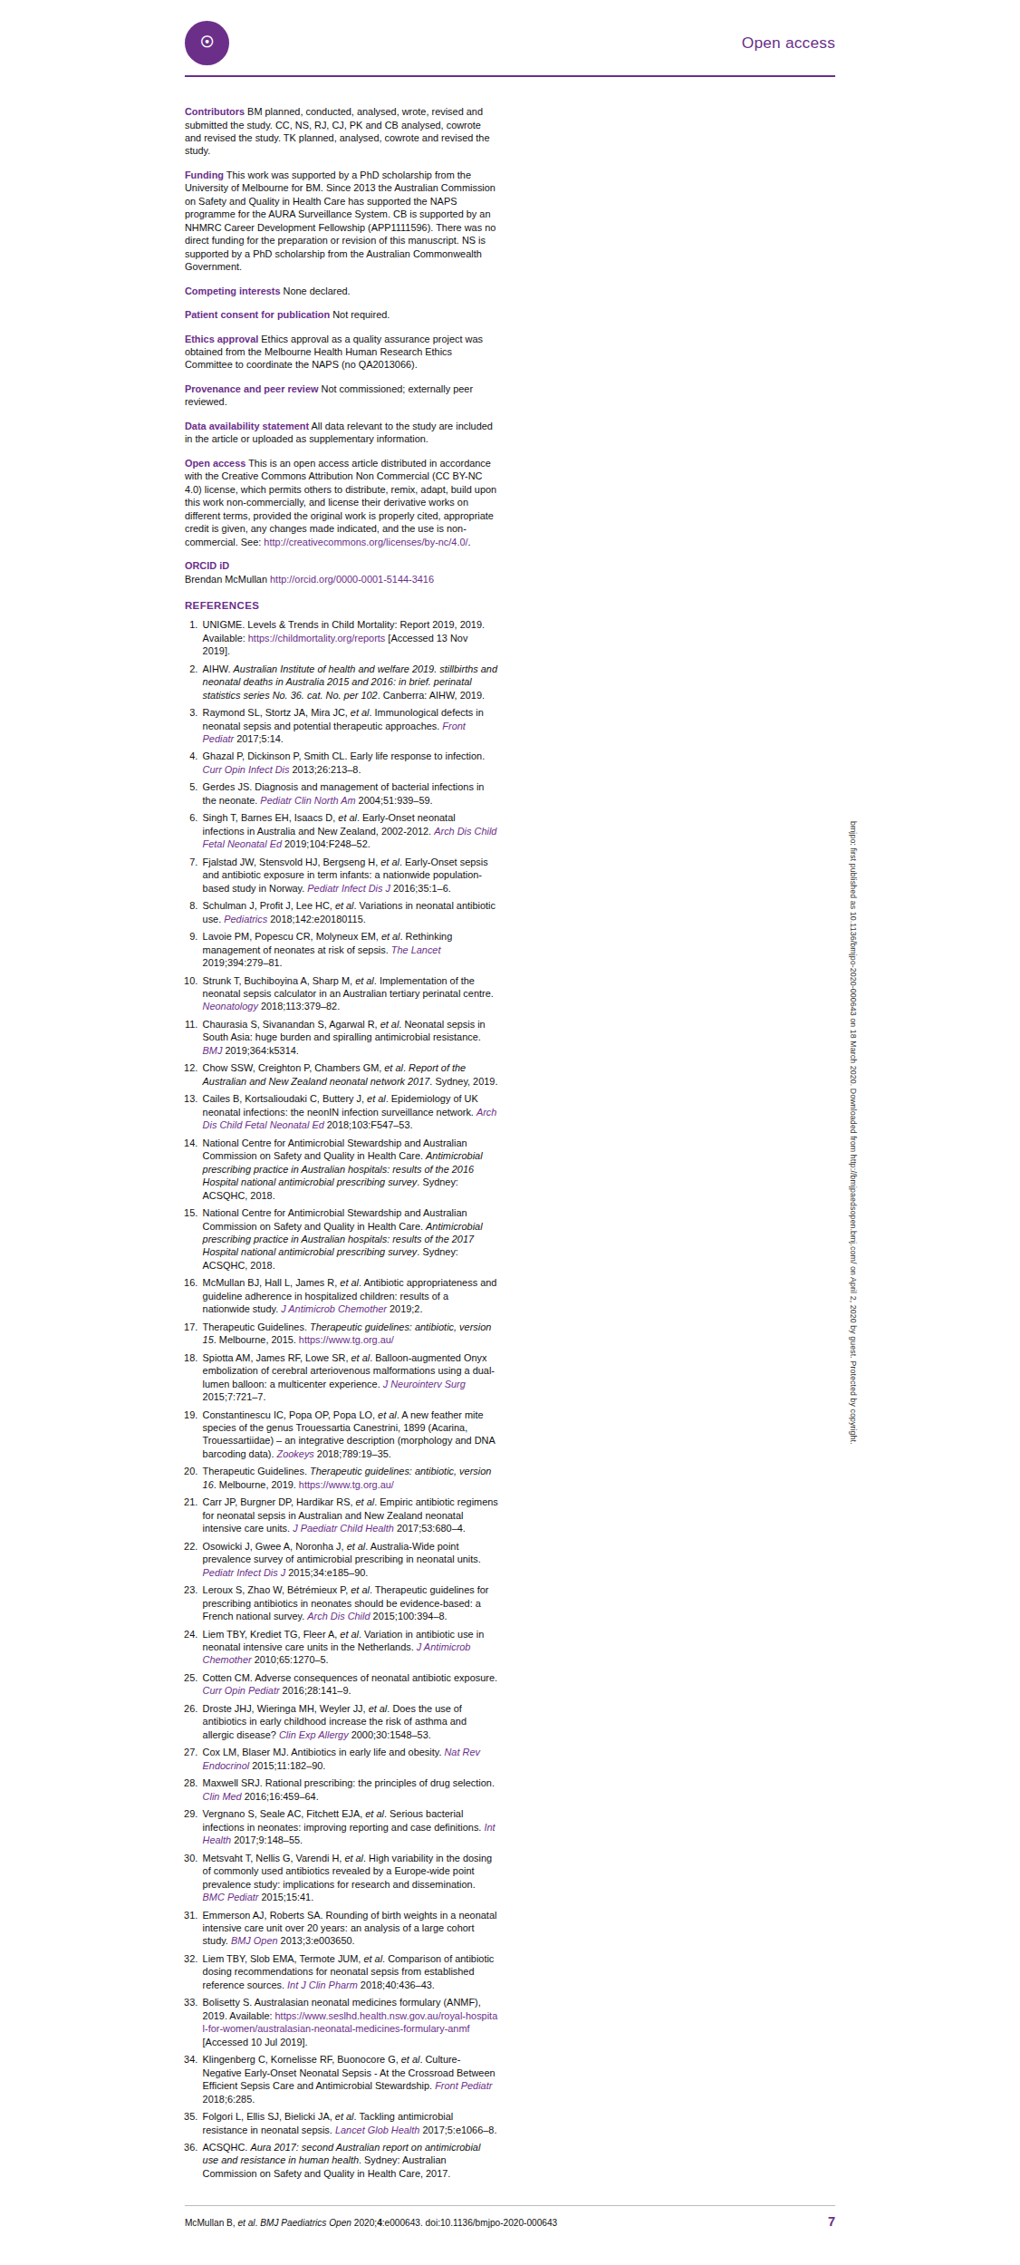☉
Open access
Contributors
BM planned, conducted, analysed, wrote, revised and submitted the study. CC, NS, RJ, CJ, PK and CB analysed, cowrote and revised the study. TK planned, analysed, cowrote and revised the study.
Funding
This work was supported by a PhD scholarship from the University of Melbourne for BM. Since 2013 the Australian Commission on Safety and Quality in Health Care has supported the NAPS programme for the AURA Surveillance System. CB is supported by an NHMRC Career Development Fellowship (APP1111596). There was no direct funding for the preparation or revision of this manuscript. NS is supported by a PhD scholarship from the Australian Commonwealth Government.
Competing interests
None declared.
Patient consent for publication
Not required.
Ethics approval
Ethics approval as a quality assurance project was obtained from the Melbourne Health Human Research Ethics Committee to coordinate the NAPS (no QA2013066).
Provenance and peer review
Not commissioned; externally peer reviewed.
Data availability statement
All data relevant to the study are included in the article or uploaded as supplementary information.
Open access
This is an open access article distributed in accordance with the Creative Commons Attribution Non Commercial (CC BY-NC 4.0) license, which permits others to distribute, remix, adapt, build upon this work non-commercially, and license their derivative works on different terms, provided the original work is properly cited, appropriate credit is given, any changes made indicated, and the use is non-commercial. See: http://creativecommons.org/licenses/by-nc/4.0/.
ORCID iD
Brendan McMullan http://orcid.org/0000-0001-5144-3416
References
UNIGME. Levels & Trends in Child Mortality: Report 2019, 2019. Available: https://childmortality.org/reports [Accessed 13 Nov 2019].
AIHW. Australian Institute of health and welfare 2019. stillbirths and neonatal deaths in Australia 2015 and 2016: in brief. perinatal statistics series No. 36. cat. No. per 102. Canberra: AIHW, 2019.
Raymond SL, Stortz JA, Mira JC, et al. Immunological defects in neonatal sepsis and potential therapeutic approaches. Front Pediatr 2017;5:14.
Ghazal P, Dickinson P, Smith CL. Early life response to infection. Curr Opin Infect Dis 2013;26:213–8.
Gerdes JS. Diagnosis and management of bacterial infections in the neonate. Pediatr Clin North Am 2004;51:939–59.
Singh T, Barnes EH, Isaacs D, et al. Early-Onset neonatal infections in Australia and New Zealand, 2002-2012. Arch Dis Child Fetal Neonatal Ed 2019;104:F248–52.
Fjalstad JW, Stensvold HJ, Bergseng H, et al. Early-Onset sepsis and antibiotic exposure in term infants: a nationwide population-based study in Norway. Pediatr Infect Dis J 2016;35:1–6.
Schulman J, Profit J, Lee HC, et al. Variations in neonatal antibiotic use. Pediatrics 2018;142:e20180115.
Lavoie PM, Popescu CR, Molyneux EM, et al. Rethinking management of neonates at risk of sepsis. The Lancet 2019;394:279–81.
Strunk T, Buchiboyina A, Sharp M, et al. Implementation of the neonatal sepsis calculator in an Australian tertiary perinatal centre. Neonatology 2018;113:379–82.
Chaurasia S, Sivanandan S, Agarwal R, et al. Neonatal sepsis in South Asia: huge burden and spiralling antimicrobial resistance. BMJ 2019;364:k5314.
Chow SSW, Creighton P, Chambers GM, et al. Report of the Australian and New Zealand neonatal network 2017. Sydney, 2019.
Cailes B, Kortsalioudaki C, Buttery J, et al. Epidemiology of UK neonatal infections: the neonIN infection surveillance network. Arch Dis Child Fetal Neonatal Ed 2018;103:F547–53.
National Centre for Antimicrobial Stewardship and Australian Commission on Safety and Quality in Health Care. Antimicrobial prescribing practice in Australian hospitals: results of the 2016 Hospital national antimicrobial prescribing survey. Sydney: ACSQHC, 2018.
National Centre for Antimicrobial Stewardship and Australian Commission on Safety and Quality in Health Care. Antimicrobial prescribing practice in Australian hospitals: results of the 2017 Hospital national antimicrobial prescribing survey. Sydney: ACSQHC, 2018.
McMullan BJ, Hall L, James R, et al. Antibiotic appropriateness and guideline adherence in hospitalized children: results of a nationwide study. J Antimicrob Chemother 2019;2.
Therapeutic Guidelines. Therapeutic guidelines: antibiotic, version 15. Melbourne, 2015. https://www.tg.org.au/
Spiotta AM, James RF, Lowe SR, et al. Balloon-augmented Onyx embolization of cerebral arteriovenous malformations using a dual-lumen balloon: a multicenter experience. J Neurointerv Surg 2015;7:721–7.
Constantinescu IC, Popa OP, Popa LO, et al. A new feather mite species of the genus Trouessartia Canestrini, 1899 (Acarina, Trouessartiidae) – an integrative description (morphology and DNA barcoding data). Zookeys 2018;789:19–35.
Therapeutic Guidelines. Therapeutic guidelines: antibiotic, version 16. Melbourne, 2019. https://www.tg.org.au/
Carr JP, Burgner DP, Hardikar RS, et al. Empiric antibiotic regimens for neonatal sepsis in Australian and New Zealand neonatal intensive care units. J Paediatr Child Health 2017;53:680–4.
Osowicki J, Gwee A, Noronha J, et al. Australia-Wide point prevalence survey of antimicrobial prescribing in neonatal units. Pediatr Infect Dis J 2015;34:e185–90.
Leroux S, Zhao W, Bétrémieux P, et al. Therapeutic guidelines for prescribing antibiotics in neonates should be evidence-based: a French national survey. Arch Dis Child 2015;100:394–8.
Liem TBY, Krediet TG, Fleer A, et al. Variation in antibiotic use in neonatal intensive care units in the Netherlands. J Antimicrob Chemother 2010;65:1270–5.
Cotten CM. Adverse consequences of neonatal antibiotic exposure. Curr Opin Pediatr 2016;28:141–9.
Droste JHJ, Wieringa MH, Weyler JJ, et al. Does the use of antibiotics in early childhood increase the risk of asthma and allergic disease? Clin Exp Allergy 2000;30:1548–53.
Cox LM, Blaser MJ. Antibiotics in early life and obesity. Nat Rev Endocrinol 2015;11:182–90.
Maxwell SRJ. Rational prescribing: the principles of drug selection. Clin Med 2016;16:459–64.
Vergnano S, Seale AC, Fitchett EJA, et al. Serious bacterial infections in neonates: improving reporting and case definitions. Int Health 2017;9:148–55.
Metsvaht T, Nellis G, Varendi H, et al. High variability in the dosing of commonly used antibiotics revealed by a Europe-wide point prevalence study: implications for research and dissemination. BMC Pediatr 2015;15:41.
Emmerson AJ, Roberts SA. Rounding of birth weights in a neonatal intensive care unit over 20 years: an analysis of a large cohort study. BMJ Open 2013;3:e003650.
Liem TBY, Slob EMA, Termote JUM, et al. Comparison of antibiotic dosing recommendations for neonatal sepsis from established reference sources. Int J Clin Pharm 2018;40:436–43.
Bolisetty S. Australasian neonatal medicines formulary (ANMF), 2019. Available: https://www.seslhd.health.nsw.gov.au/royal-hospital-for-women/australasian-neonatal-medicines-formulary-anmf [Accessed 10 Jul 2019].
Klingenberg C, Kornelisse RF, Buonocore G, et al. Culture-Negative Early-Onset Neonatal Sepsis - At the Crossroad Between Efficient Sepsis Care and Antimicrobial Stewardship. Front Pediatr 2018;6:285.
Folgori L, Ellis SJ, Bielicki JA, et al. Tackling antimicrobial resistance in neonatal sepsis. Lancet Glob Health 2017;5:e1066–8.
ACSQHC. Aura 2017: second Australian report on antimicrobial use and resistance in human health. Sydney: Australian Commission on Safety and Quality in Health Care, 2017.
McMullan B, et al. BMJ Paediatrics Open 2020;4:e000643. doi:10.1136/bmjpo-2020-000643
7
bmjpo: first published as 10.1136/bmjpo-2020-000643 on 18 March 2020. Downloaded from http://bmjpaedsopen.bmj.com/ on April 2, 2020 by guest. Protected by copyright.